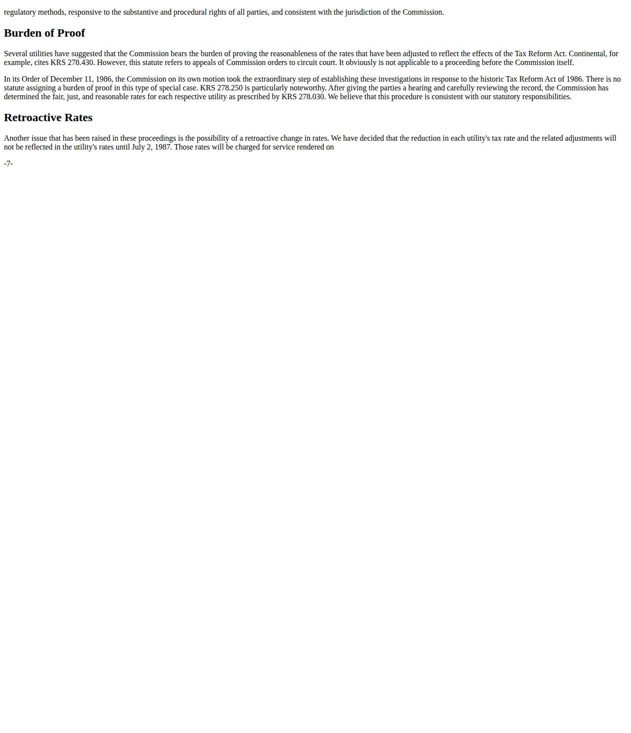regulatory methods, responsive to the substantive and procedural rights of all parties, and consistent with the jurisdiction of the Commission.
Burden of Proof
Several utilities have suggested that the Commission bears the burden of proving the reasonableness of the rates that have been adjusted to reflect the effects of the Tax Reform Act. Continental, for example, cites KRS 278.430. However, this statute refers to appeals of Commission orders to circuit court. It obviously is not applicable to a proceeding before the Commission itself.
In its Order of December 11, 1986, the Commission on its own motion took the extraordinary step of establishing these investigations in response to the historic Tax Reform Act of 1986. There is no statute assigning a burden of proof in this type of special case. KRS 278.250 is particularly noteworthy. After giving the parties a hearing and carefully reviewing the record, the Commission has determined the fair, just, and reasonable rates for each respective utility as prescribed by KRS 278.030. We believe that this procedure is consistent with our statutory responsibilities.
Retroactive Rates
Another issue that has been raised in these proceedings is the possibility of a retroactive change in rates. We have decided that the reduction in each utility's tax rate and the related adjustments will not be reflected in the utility's rates until July 2, 1987. Those rates will be charged for service rendered on
-7-